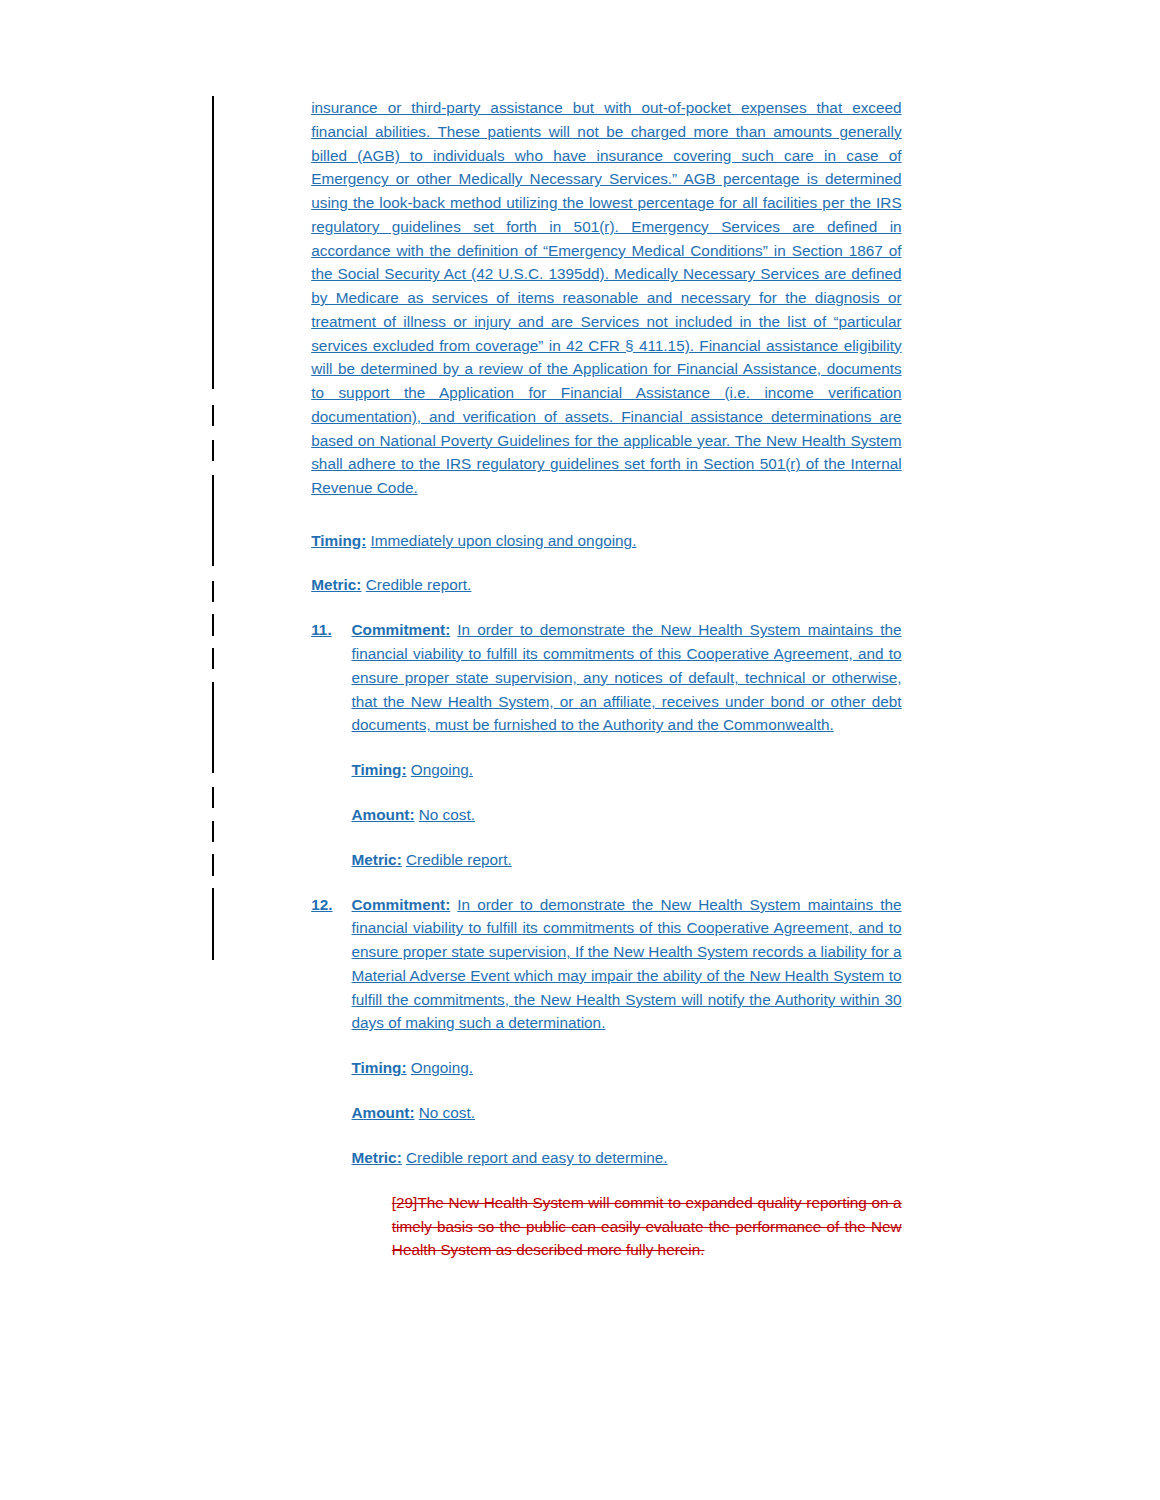insurance or third-party assistance but with out-of-pocket expenses that exceed financial abilities. These patients will not be charged more than amounts generally billed (AGB) to individuals who have insurance covering such care in case of Emergency or other Medically Necessary Services.” AGB percentage is determined using the look-back method utilizing the lowest percentage for all facilities per the IRS regulatory guidelines set forth in 501(r). Emergency Services are defined in accordance with the definition of “Emergency Medical Conditions” in Section 1867 of the Social Security Act (42 U.S.C. 1395dd). Medically Necessary Services are defined by Medicare as services of items reasonable and necessary for the diagnosis or treatment of illness or injury and are Services not included in the list of “particular services excluded from coverage” in 42 CFR § 411.15). Financial assistance eligibility will be determined by a review of the Application for Financial Assistance, documents to support the Application for Financial Assistance (i.e. income verification documentation), and verification of assets. Financial assistance determinations are based on National Poverty Guidelines for the applicable year. The New Health System shall adhere to the IRS regulatory guidelines set forth in Section 501(r) of the Internal Revenue Code.
Timing: Immediately upon closing and ongoing.
Metric: Credible report.
11.
Commitment: In order to demonstrate the New Health System maintains the financial viability to fulfill its commitments of this Cooperative Agreement, and to ensure proper state supervision, any notices of default, technical or otherwise, that the New Health System, or an affiliate, receives under bond or other debt documents, must be furnished to the Authority and the Commonwealth.
Timing: Ongoing.
Amount: No cost.
Metric: Credible report.
12.
Commitment: In order to demonstrate the New Health System maintains the financial viability to fulfill its commitments of this Cooperative Agreement, and to ensure proper state supervision, If the New Health System records a liability for a Material Adverse Event which may impair the ability of the New Health System to fulfill the commitments, the New Health System will notify the Authority within 30 days of making such a determination.
Timing: Ongoing.
Amount: No cost.
Metric: Credible report and easy to determine.
[29]The New Health System will commit to expanded quality reporting on a timely basis so the public can easily evaluate the performance of the New Health System as described more fully herein.